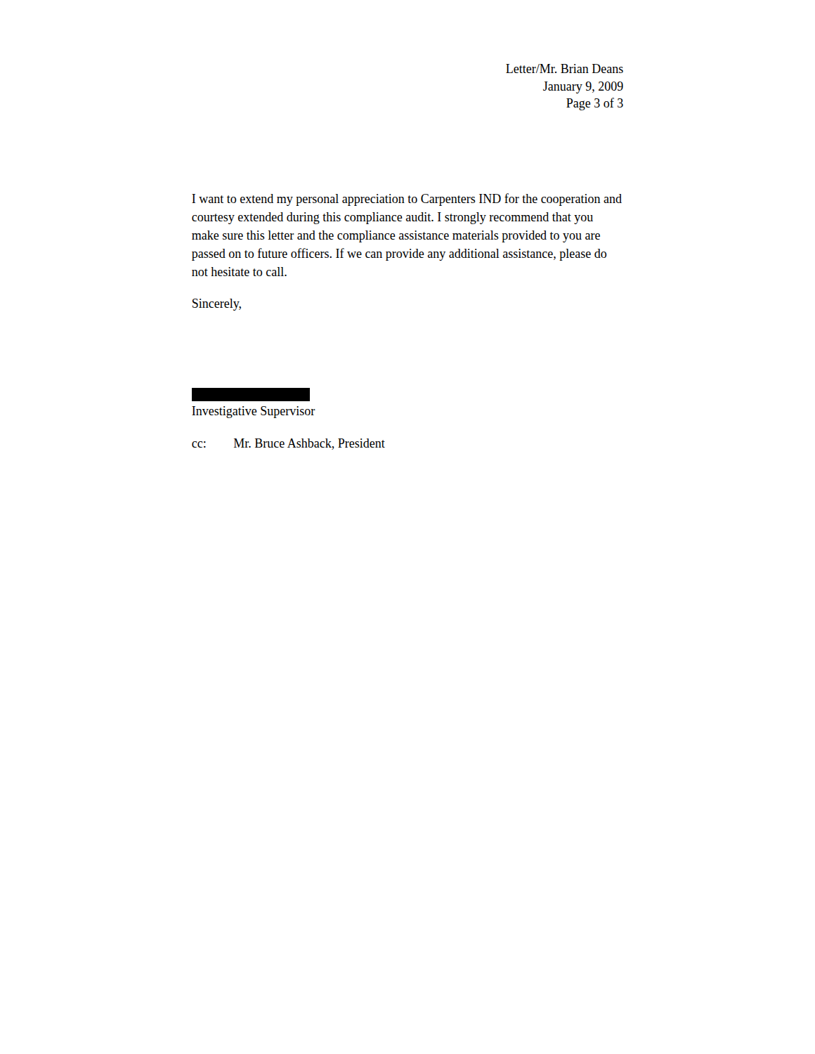Letter/Mr. Brian Deans
January 9, 2009
Page 3 of 3
I want to extend my personal appreciation to Carpenters IND for the cooperation and courtesy extended during this compliance audit. I strongly recommend that you make sure this letter and the compliance assistance materials provided to you are passed on to future officers. If we can provide any additional assistance, please do not hesitate to call.
Sincerely,
Investigative Supervisor
cc: Mr. Bruce Ashback, President